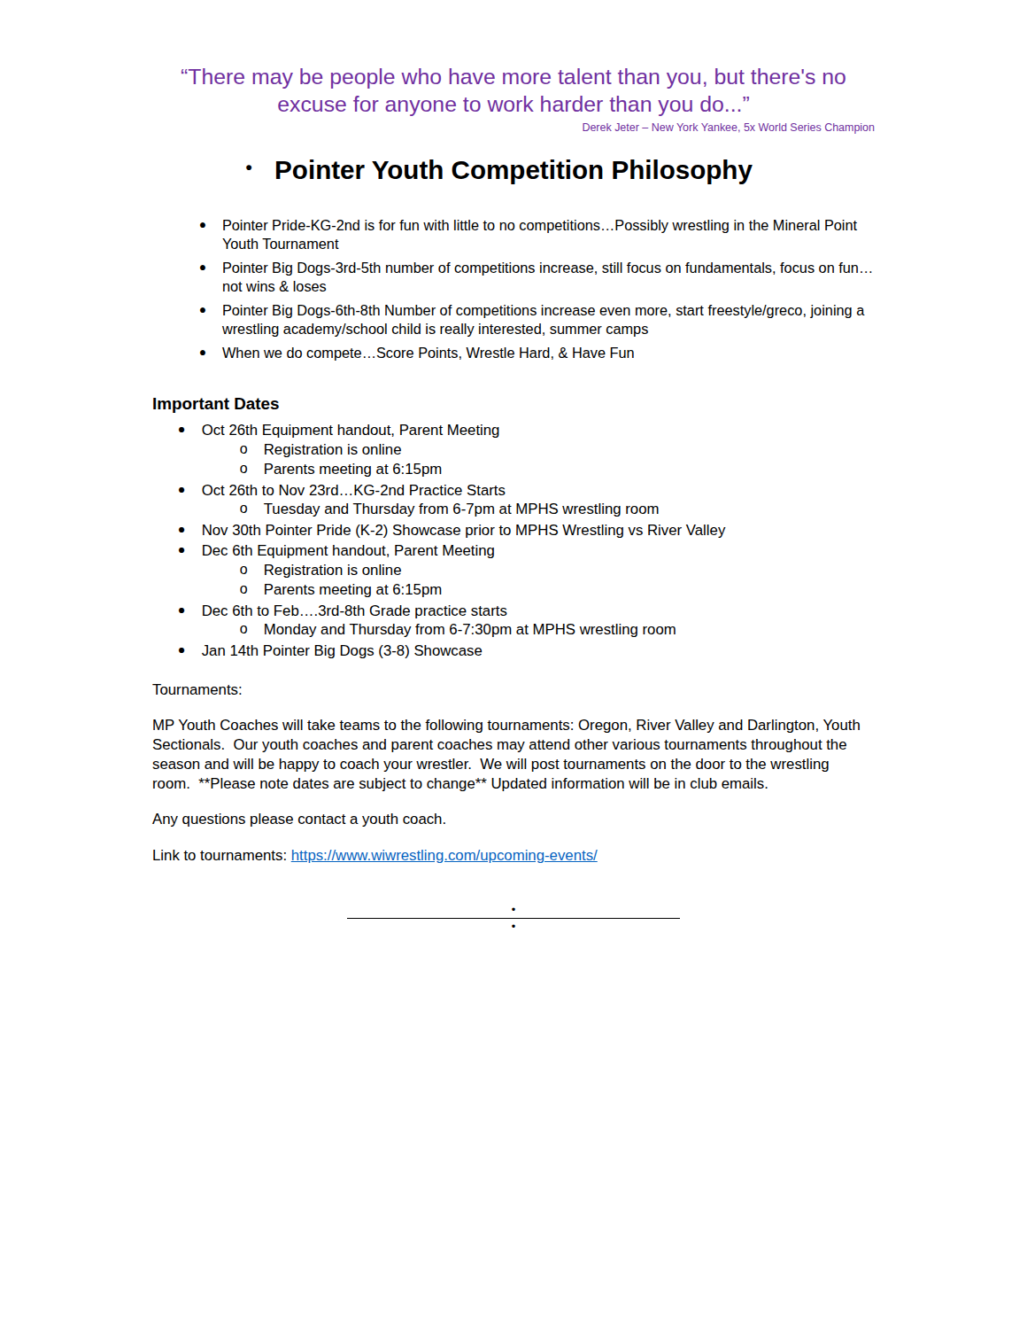“There may be people who have more talent than you, but there's no excuse for anyone to work harder than you do...”
Derek Jeter – New York Yankee, 5x World Series Champion
Pointer Youth Competition Philosophy
Pointer Pride-KG-2nd is for fun with little to no competitions…Possibly wrestling in the Mineral Point Youth Tournament
Pointer Big Dogs-3rd-5th number of competitions increase, still focus on fundamentals, focus on fun…not wins & loses
Pointer Big Dogs-6th-8th Number of competitions increase even more, start freestyle/greco, joining a wrestling academy/school child is really interested, summer camps
When we do compete…Score Points, Wrestle Hard, & Have Fun
Important Dates
Oct 26th Equipment handout, Parent Meeting
Registration is online
Parents meeting at 6:15pm
Oct 26th to Nov 23rd…KG-2nd Practice Starts
Tuesday and Thursday from 6-7pm at MPHS wrestling room
Nov 30th Pointer Pride (K-2) Showcase prior to MPHS Wrestling vs River Valley
Dec 6th Equipment handout, Parent Meeting
Registration is online
Parents meeting at 6:15pm
Dec 6th to Feb….3rd-8th Grade practice starts
Monday and Thursday from 6-7:30pm at MPHS wrestling room
Jan 14th Pointer Big Dogs (3-8) Showcase
Tournaments:
MP Youth Coaches will take teams to the following tournaments: Oregon, River Valley and Darlington, Youth Sectionals. Our youth coaches and parent coaches may attend other various tournaments throughout the season and will be happy to coach your wrestler. We will post tournaments on the door to the wrestling room. **Please note dates are subject to change** Updated information will be in club emails.
Any questions please contact a youth coach.
Link to tournaments: https://www.wiwrestling.com/upcoming-events/
•
•